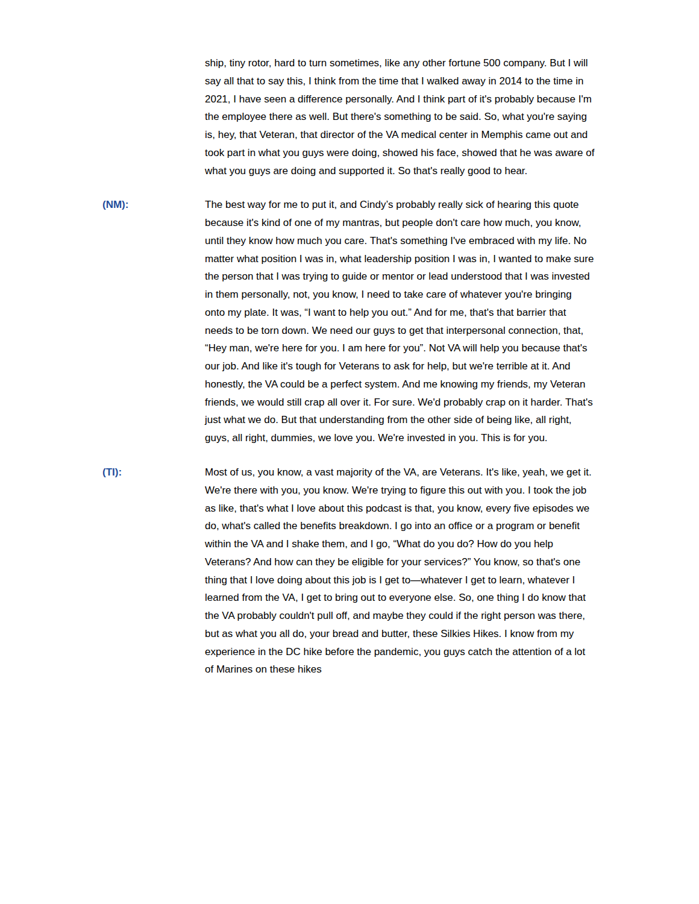ship, tiny rotor, hard to turn sometimes, like any other fortune 500 company. But I will say all that to say this, I think from the time that I walked away in 2014 to the time in 2021, I have seen a difference personally. And I think part of it's probably because I'm the employee there as well. But there's something to be said. So, what you're saying is, hey, that Veteran, that director of the VA medical center in Memphis came out and took part in what you guys were doing, showed his face, showed that he was aware of what you guys are doing and supported it. So that's really good to hear.
(NM):
The best way for me to put it, and Cindy’s probably really sick of hearing this quote because it's kind of one of my mantras, but people don't care how much, you know, until they know how much you care. That's something I've embraced with my life. No matter what position I was in, what leadership position I was in, I wanted to make sure the person that I was trying to guide or mentor or lead understood that I was invested in them personally, not, you know, I need to take care of whatever you're bringing onto my plate. It was, “I want to help you out.” And for me, that's that barrier that needs to be torn down. We need our guys to get that interpersonal connection, that, “Hey man, we're here for you. I am here for you”. Not VA will help you because that's our job. And like it's tough for Veterans to ask for help, but we're terrible at it. And honestly, the VA could be a perfect system. And me knowing my friends, my Veteran friends, we would still crap all over it. For sure. We'd probably crap on it harder. That's just what we do. But that understanding from the other side of being like, all right, guys, all right, dummies, we love you. We're invested in you. This is for you.
(TI):
Most of us, you know, a vast majority of the VA, are Veterans. It's like, yeah, we get it. We're there with you, you know. We're trying to figure this out with you. I took the job as like, that's what I love about this podcast is that, you know, every five episodes we do, what's called the benefits breakdown. I go into an office or a program or benefit within the VA and I shake them, and I go, “What do you do? How do you help Veterans? And how can they be eligible for your services?” You know, so that's one thing that I love doing about this job is I get to—whatever I get to learn, whatever I learned from the VA, I get to bring out to everyone else. So, one thing I do know that the VA probably couldn't pull off, and maybe they could if the right person was there, but as what you all do, your bread and butter, these Silkies Hikes. I know from my experience in the DC hike before the pandemic, you guys catch the attention of a lot of Marines on these hikes